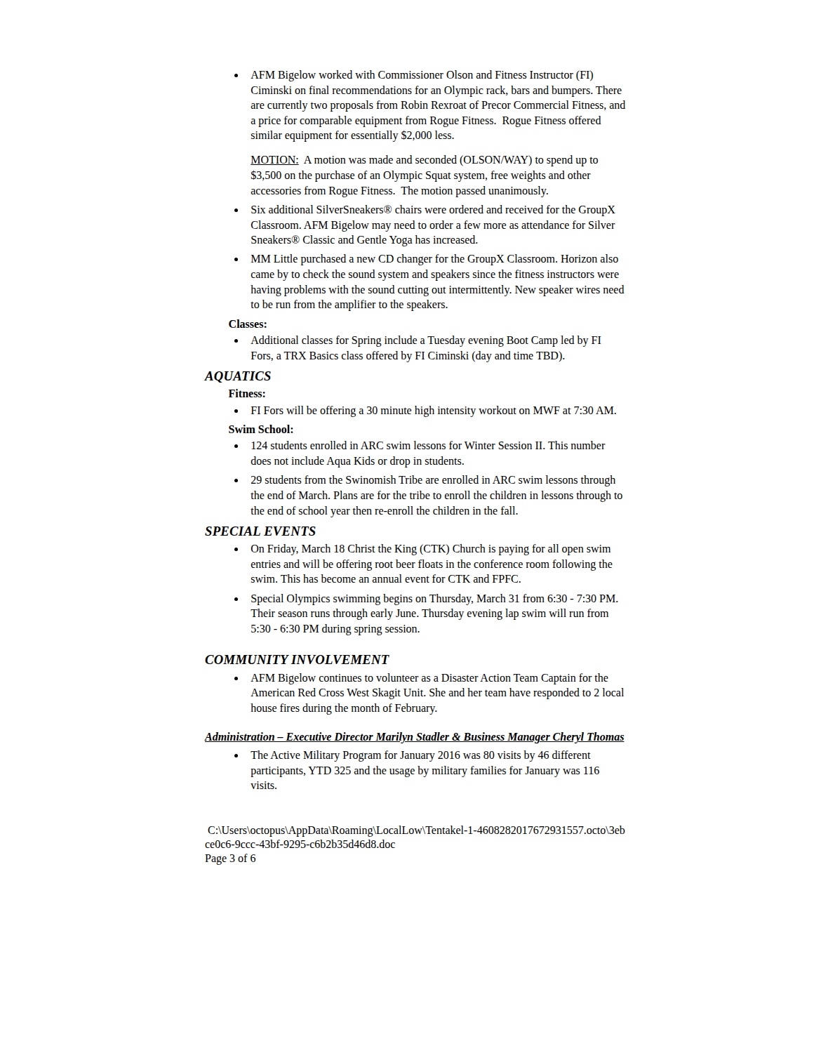AFM Bigelow worked with Commissioner Olson and Fitness Instructor (FI) Ciminski on final recommendations for an Olympic rack, bars and bumpers. There are currently two proposals from Robin Rexroat of Precor Commercial Fitness, and a price for comparable equipment from Rogue Fitness. Rogue Fitness offered similar equipment for essentially $2,000 less.
MOTION: A motion was made and seconded (OLSON/WAY) to spend up to $3,500 on the purchase of an Olympic Squat system, free weights and other accessories from Rogue Fitness. The motion passed unanimously.
Six additional SilverSneakers® chairs were ordered and received for the GroupX Classroom. AFM Bigelow may need to order a few more as attendance for Silver Sneakers® Classic and Gentle Yoga has increased.
MM Little purchased a new CD changer for the GroupX Classroom. Horizon also came by to check the sound system and speakers since the fitness instructors were having problems with the sound cutting out intermittently. New speaker wires need to be run from the amplifier to the speakers.
Classes:
Additional classes for Spring include a Tuesday evening Boot Camp led by FI Fors, a TRX Basics class offered by FI Ciminski (day and time TBD).
AQUATICS
Fitness:
FI Fors will be offering a 30 minute high intensity workout on MWF at 7:30 AM.
Swim School:
124 students enrolled in ARC swim lessons for Winter Session II. This number does not include Aqua Kids or drop in students.
29 students from the Swinomish Tribe are enrolled in ARC swim lessons through the end of March. Plans are for the tribe to enroll the children in lessons through to the end of school year then re-enroll the children in the fall.
SPECIAL EVENTS
On Friday, March 18 Christ the King (CTK) Church is paying for all open swim entries and will be offering root beer floats in the conference room following the swim. This has become an annual event for CTK and FPFC.
Special Olympics swimming begins on Thursday, March 31 from 6:30 - 7:30 PM. Their season runs through early June. Thursday evening lap swim will run from 5:30 - 6:30 PM during spring session.
COMMUNITY INVOLVEMENT
AFM Bigelow continues to volunteer as a Disaster Action Team Captain for the American Red Cross West Skagit Unit. She and her team have responded to 2 local house fires during the month of February.
Administration – Executive Director Marilyn Stadler & Business Manager Cheryl Thomas
The Active Military Program for January 2016 was 80 visits by 46 different participants, YTD 325 and the usage by military families for January was 116 visits.
C:\Users\octopus\AppData\Roaming\LocalLow\Tentakel-1-4608282017672931557.octo\3ebce0c6-9ccc-43bf-9295-c6b2b35d46d8.doc
Page 3 of 6